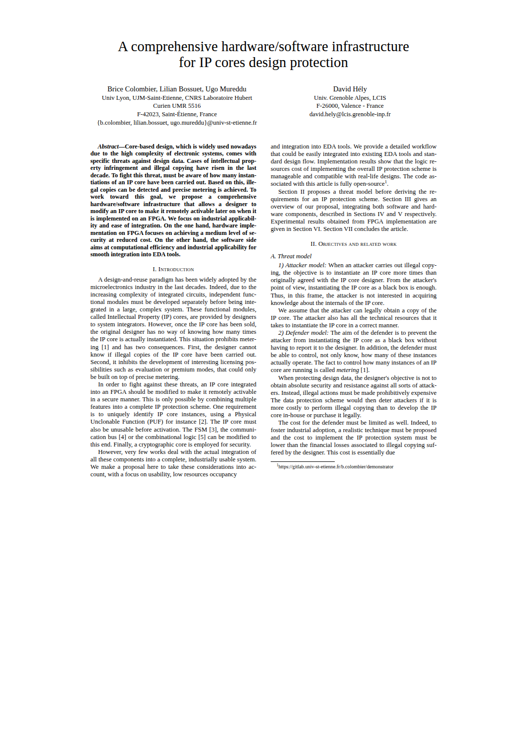A comprehensive hardware/software infrastructure
for IP cores design protection
Brice Colombier, Lilian Bossuet, Ugo Mureddu
Univ Lyon, UJM-Saint-Etienne, CNRS Laboratoire Hubert Curien UMR 5516
F-42023, Saint-Étienne, France
{b.colombier, lilian.bossuet, ugo.mureddu}@univ-st-etienne.fr
David Hély
Univ. Grenoble Alpes, LCIS
F-26000, Valence - France
david.hely@lcis.grenoble-inp.fr
Abstract—Core-based design, which is widely used nowadays due to the high complexity of electronic systems, comes with specific threats against design data. Cases of intellectual property infringement and illegal copying have risen in the last decade. To fight this threat, must be aware of how many instantiations of an IP core have been carried out. Based on this, illegal copies can be detected and precise metering is achieved. To work toward this goal, we propose a comprehensive hardware/software infrastructure that allows a designer to modify an IP core to make it remotely activable later on when it is implemented on an FPGA. We focus on industrial applicability and ease of integration. On the one hand, hardware implementation on FPGA focuses on achieving a medium level of security at reduced cost. On the other hand, the software side aims at computational efficiency and industrial applicability for smooth integration into EDA tools.
I. Introduction
A design-and-reuse paradigm has been widely adopted by the microelectronics industry in the last decades. Indeed, due to the increasing complexity of integrated circuits, independent functional modules must be developed separately before being integrated in a large, complex system. These functional modules, called Intellectual Property (IP) cores, are provided by designers to system integrators. However, once the IP core has been sold, the original designer has no way of knowing how many times the IP core is actually instantiated. This situation prohibits metering [1] and has two consequences. First, the designer cannot know if illegal copies of the IP core have been carried out. Second, it inhibits the development of interesting licensing possibilities such as evaluation or premium modes, that could only be built on top of precise metering.
In order to fight against these threats, an IP core integrated into an FPGA should be modified to make it remotely activable in a secure manner. This is only possible by combining multiple features into a complete IP protection scheme. One requirement is to uniquely identify IP core instances, using a Physical Unclonable Function (PUF) for instance [2]. The IP core must also be unusable before activation. The FSM [3], the communication bus [4] or the combinational logic [5] can be modified to this end. Finally, a cryptographic core is employed for security.
However, very few works deal with the actual integration of all these components into a complete, industrially usable system. We make a proposal here to take these considerations into account, with a focus on usability, low resources occupancy
and integration into EDA tools. We provide a detailed workflow that could be easily integrated into existing EDA tools and standard design flow. Implementation results show that the logic resources cost of implementing the overall IP protection scheme is manageable and compatible with real-life designs. The code associated with this article is fully open-source1.
Section II proposes a threat model before deriving the requirements for an IP protection scheme. Section III gives an overview of our proposal, integrating both software and hardware components, described in Sections IV and V respectively. Experimental results obtained from FPGA implementation are given in Section VI. Section VII concludes the article.
II. Objectives and related work
A. Threat model
1) Attacker model: When an attacker carries out illegal copying, the objective is to instantiate an IP core more times than originally agreed with the IP core designer. From the attacker's point of view, instantiating the IP core as a black box is enough. Thus, in this frame, the attacker is not interested in acquiring knowledge about the internals of the IP core.
We assume that the attacker can legally obtain a copy of the IP core. The attacker also has all the technical resources that it takes to instantiate the IP core in a correct manner.
2) Defender model: The aim of the defender is to prevent the attacker from instantiating the IP core as a black box without having to report it to the designer. In addition, the defender must be able to control, not only know, how many of these instances actually operate. The fact to control how many instances of an IP core are running is called metering [1].
When protecting design data, the designer's objective is not to obtain absolute security and resistance against all sorts of attackers. Instead, illegal actions must be made prohibitively expensive The data protection scheme would then deter attackers if it is more costly to perform illegal copying than to develop the IP core in-house or purchase it legally.
The cost for the defender must be limited as well. Indeed, to foster industrial adoption, a realistic technique must be proposed and the cost to implement the IP protection system must be lower than the financial losses associated to illegal copying suffered by the designer. This cost is essentially due
1https://gitlab.univ-st-etienne.fr/b.colombier/demonstrator